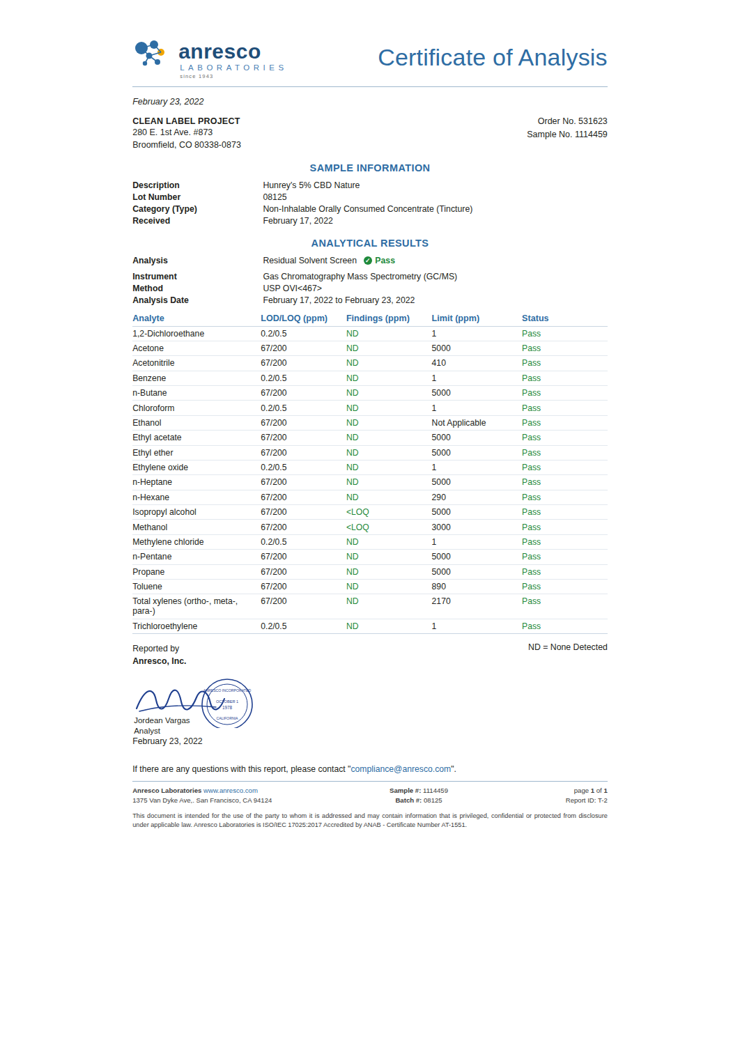anresco
LABORATORIES
since 1943
Certificate of Analysis
February 23, 2022
CLEAN LABEL PROJECT
280 E. 1st Ave. #873
Broomfield, CO 80338-0873
Order No. 531623
Sample No. 1114459
SAMPLE INFORMATION
| Description | Hunrey's 5% CBD Nature |
| Lot Number | 08125 |
| Category (Type) | Non-Inhalable Orally Consumed Concentrate (Tincture) |
| Received | February 17, 2022 |
ANALYTICAL RESULTS
| Analysis | Residual Solvent Screen ✓ Pass |
| Instrument | Gas Chromatography Mass Spectrometry (GC/MS) |
| Method | USP OVI<467> |
| Analysis Date | February 17, 2022 to February 23, 2022 |
| Analyte | LOD/LOQ (ppm) | Findings (ppm) | Limit (ppm) | Status |
| --- | --- | --- | --- | --- |
| 1,2-Dichloroethane | 0.2/0.5 | ND | 1 | Pass |
| Acetone | 67/200 | ND | 5000 | Pass |
| Acetonitrile | 67/200 | ND | 410 | Pass |
| Benzene | 0.2/0.5 | ND | 1 | Pass |
| n-Butane | 67/200 | ND | 5000 | Pass |
| Chloroform | 0.2/0.5 | ND | 1 | Pass |
| Ethanol | 67/200 | ND | Not Applicable | Pass |
| Ethyl acetate | 67/200 | ND | 5000 | Pass |
| Ethyl ether | 67/200 | ND | 5000 | Pass |
| Ethylene oxide | 0.2/0.5 | ND | 1 | Pass |
| n-Heptane | 67/200 | ND | 5000 | Pass |
| n-Hexane | 67/200 | ND | 290 | Pass |
| Isopropyl alcohol | 67/200 | <LOQ | 5000 | Pass |
| Methanol | 67/200 | <LOQ | 3000 | Pass |
| Methylene chloride | 0.2/0.5 | ND | 1 | Pass |
| n-Pentane | 67/200 | ND | 5000 | Pass |
| Propane | 67/200 | ND | 5000 | Pass |
| Toluene | 67/200 | ND | 890 | Pass |
| Total xylenes (ortho-, meta-, para-) | 67/200 | ND | 2170 | Pass |
| Trichloroethylene | 0.2/0.5 | ND | 1 | Pass |
Reported by Anresco, Inc.
ND = None Detected
ANRESCO INCORPORATED OCTOBER 1 1978 CALIFORNIA
Jordean Vargas
Analyst
February 23, 2022
If there are any questions with this report, please contact "compliance@anresco.com".
Anresco Laboratories www.anresco.com
1375 Van Dyke Ave,. San Francisco, CA 94124
Sample #: 1114459
Batch #: 08125
page 1 of 1
Report ID: T-2
This document is intended for the use of the party to whom it is addressed and may contain information that is privileged, confidential or protected from disclosure under applicable law. Anresco Laboratories is ISO/IEC 17025:2017 Accredited by ANAB - Certificate Number AT-1551.